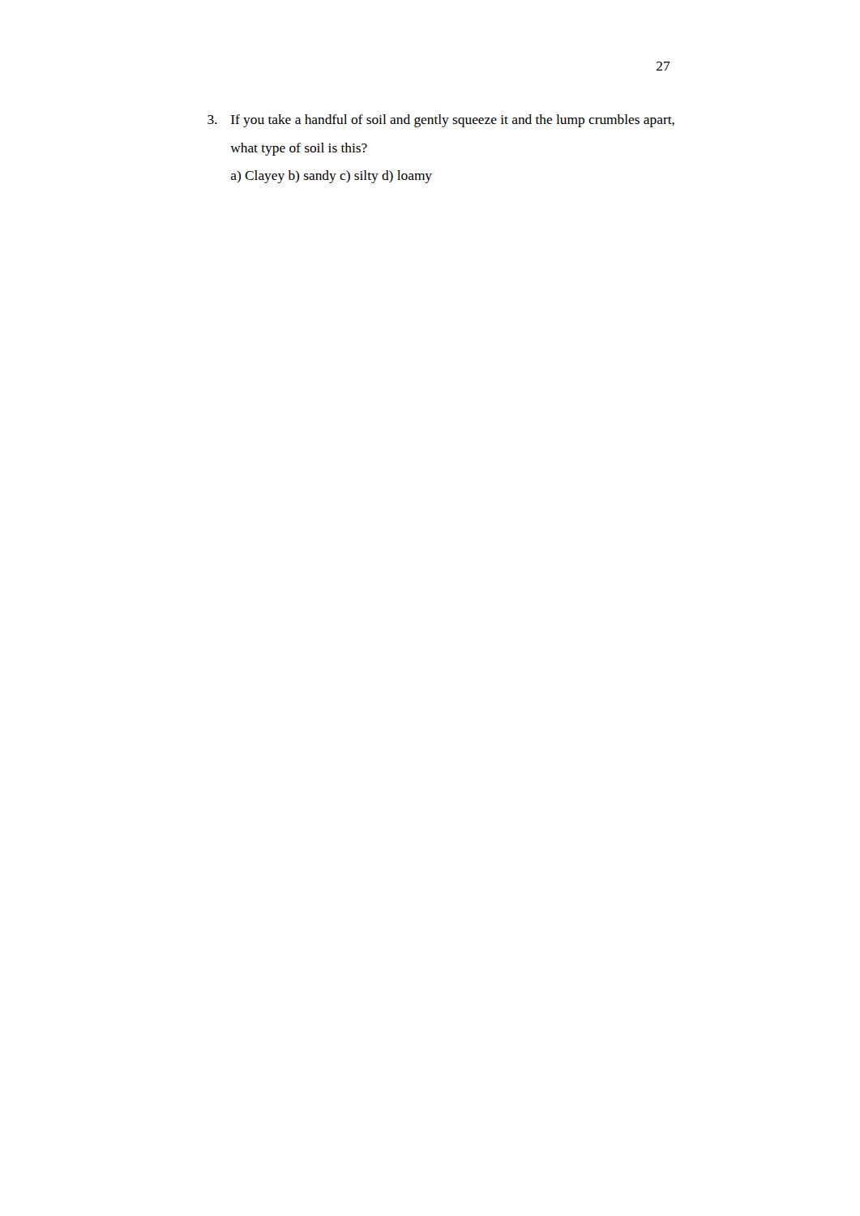27
If you take a handful of soil and gently squeeze it and the lump crumbles apart, what type of soil is this?
a) Clayey b) sandy c) silty d) loamy